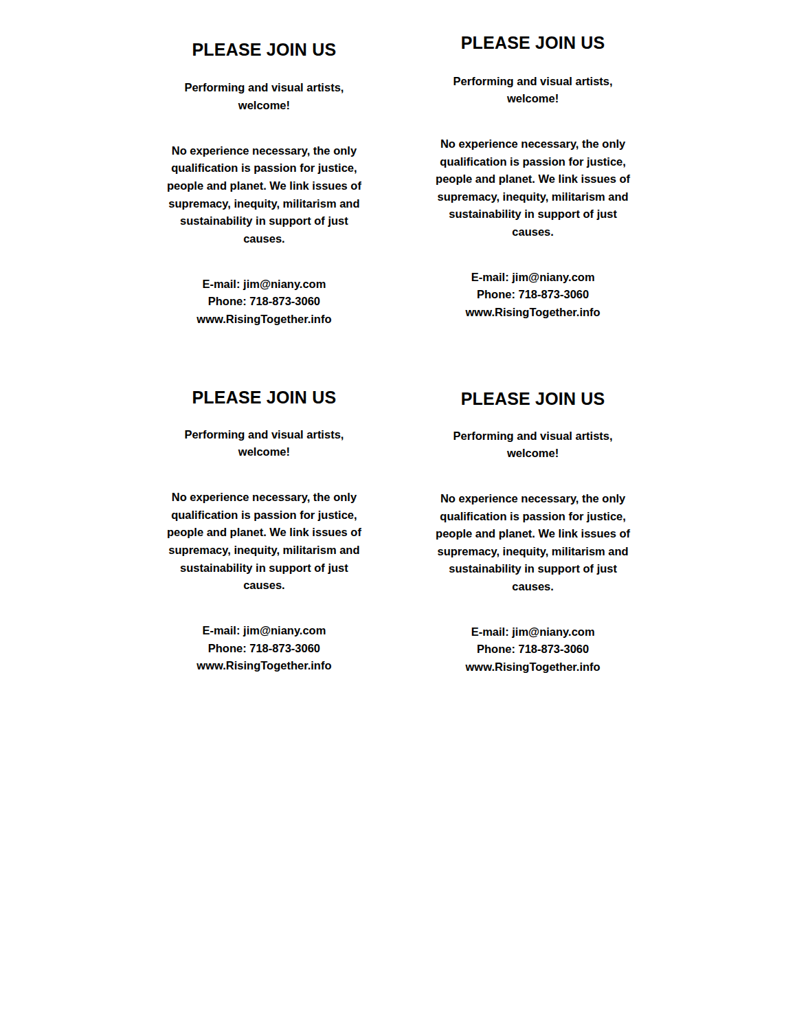PLEASE JOIN US
Performing and visual artists, welcome!
No experience necessary, the only qualification is passion for justice, people and planet. We link issues of supremacy, inequity, militarism and sustainability in support of just causes.
E-mail: jim@niany.com
Phone: 718-873-3060
www.RisingTogether.info
PLEASE JOIN US
Performing and visual artists, welcome!
No experience necessary, the only qualification is passion for justice, people and planet. We link issues of supremacy, inequity, militarism and sustainability in support of just causes.
E-mail: jim@niany.com
Phone: 718-873-3060
www.RisingTogether.info
PLEASE JOIN US
Performing and visual artists, welcome!
No experience necessary, the only qualification is passion for justice, people and planet. We link issues of supremacy, inequity, militarism and sustainability in support of just causes.
E-mail: jim@niany.com
Phone: 718-873-3060
www.RisingTogether.info
PLEASE JOIN US
Performing and visual artists, welcome!
No experience necessary, the only qualification is passion for justice, people and planet. We link issues of supremacy, inequity, militarism and sustainability in support of just causes.
E-mail: jim@niany.com
Phone: 718-873-3060
www.RisingTogether.info